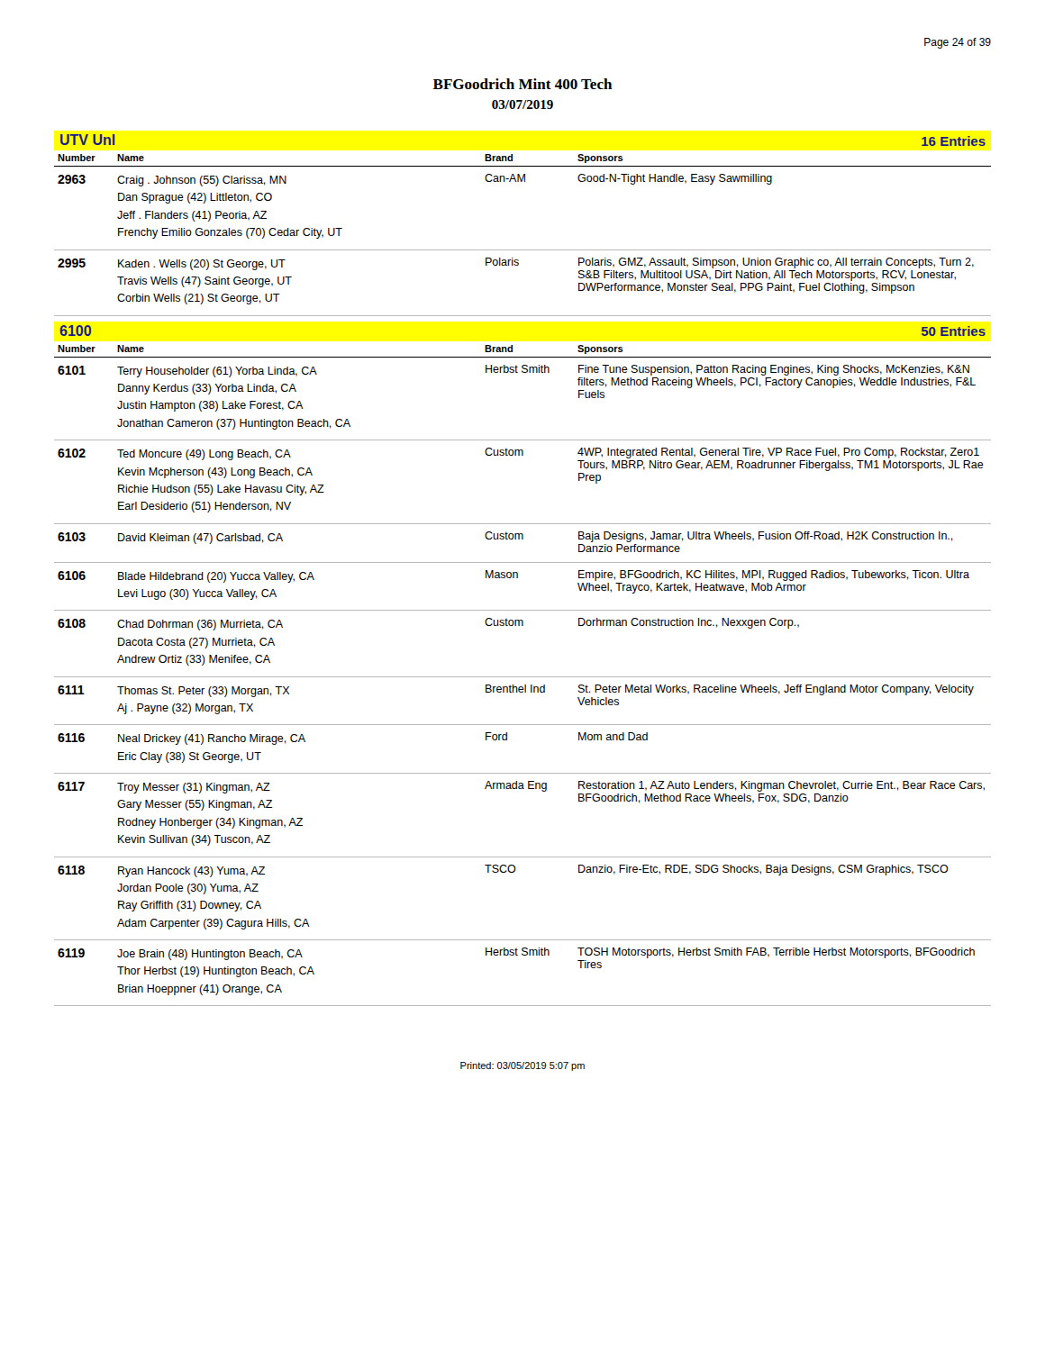Page 24 of 39
BFGoodrich Mint 400 Tech
03/07/2019
UTV Unl 16 Entries
| Number | Name | Brand | Sponsors |
| --- | --- | --- | --- |
| 2963 | Craig . Johnson (55) Clarissa, MN Dan Sprague (42) Littleton, CO Jeff . Flanders (41) Peoria, AZ Frenchy Emilio Gonzales (70) Cedar City, UT | Can-AM | Good-N-Tight Handle, Easy Sawmilling |
| 2995 | Kaden . Wells (20) St George, UT Travis Wells (47) Saint George, UT Corbin Wells (21) St George, UT | Polaris | Polaris, GMZ, Assault, Simpson, Union Graphic co, All terrain Concepts, Turn 2, S&B Filters, Multitool USA, Dirt Nation, All Tech Motorsports, RCV, Lonestar, DWPerformance, Monster Seal, PPG Paint, Fuel Clothing, Simpson |
6100 50 Entries
| Number | Name | Brand | Sponsors |
| --- | --- | --- | --- |
| 6101 | Terry Householder (61) Yorba Linda, CA Danny Kerdus (33) Yorba Linda, CA Justin Hampton (38) Lake Forest, CA Jonathan Cameron (37) Huntington Beach, CA | Herbst Smith | Fine Tune Suspension, Patton Racing Engines, King Shocks, McKenzies, K&N filters, Method Raceing Wheels, PCI, Factory Canopies, Weddle Industries, F&L Fuels |
| 6102 | Ted Moncure (49) Long Beach, CA Kevin Mcpherson (43) Long Beach, CA Richie Hudson (55) Lake Havasu City, AZ Earl Desiderio (51) Henderson, NV | Custom | 4WP, Integrated Rental, General Tire, VP Race Fuel, Pro Comp, Rockstar, Zero1 Tours, MBRP, Nitro Gear, AEM, Roadrunner Fibergalss, TM1 Motorsports, JL Rae Prep |
| 6103 | David Kleiman (47) Carlsbad, CA | Custom | Baja Designs, Jamar, Ultra Wheels, Fusion Off-Road, H2K Construction In., Danzio Performance |
| 6106 | Blade Hildebrand (20) Yucca Valley, CA Levi Lugo (30) Yucca Valley, CA | Mason | Empire, BFGoodrich, KC Hilites, MPI, Rugged Radios, Tubeworks, Ticon. Ultra Wheel, Trayco, Kartek, Heatwave, Mob Armor |
| 6108 | Chad Dohrman (36) Murrieta, CA Dacota Costa (27) Murrieta, CA Andrew Ortiz (33) Menifee, CA | Custom | Dorhrman Construction Inc., Nexxgen Corp., |
| 6111 | Thomas St. Peter (33) Morgan, TX Aj . Payne (32) Morgan, TX | Brenthel Ind | St. Peter Metal Works, Raceline Wheels, Jeff England Motor Company, Velocity Vehicles |
| 6116 | Neal Drickey (41) Rancho Mirage, CA Eric Clay (38) St George, UT | Ford | Mom and Dad |
| 6117 | Troy Messer (31) Kingman, AZ Gary Messer (55) Kingman, AZ Rodney Honberger (34) Kingman, AZ Kevin Sullivan (34) Tuscon, AZ | Armada Eng | Restoration 1, AZ Auto Lenders, Kingman Chevrolet, Currie Ent., Bear Race Cars, BFGoodrich, Method Race Wheels, Fox, SDG, Danzio |
| 6118 | Ryan Hancock (43) Yuma, AZ Jordan Poole (30) Yuma, AZ Ray Griffith (31) Downey, CA Adam Carpenter (39) Cagura Hills, CA | TSCO | Danzio, Fire-Etc, RDE, SDG Shocks, Baja Designs, CSM Graphics, TSCO |
| 6119 | Joe Brain (48) Huntington Beach, CA Thor Herbst (19) Huntington Beach, CA Brian Hoeppner (41) Orange, CA | Herbst Smith | TOSH Motorsports, Herbst Smith FAB, Terrible Herbst Motorsports, BFGoodrich Tires |
Printed: 03/05/2019 5:07 pm